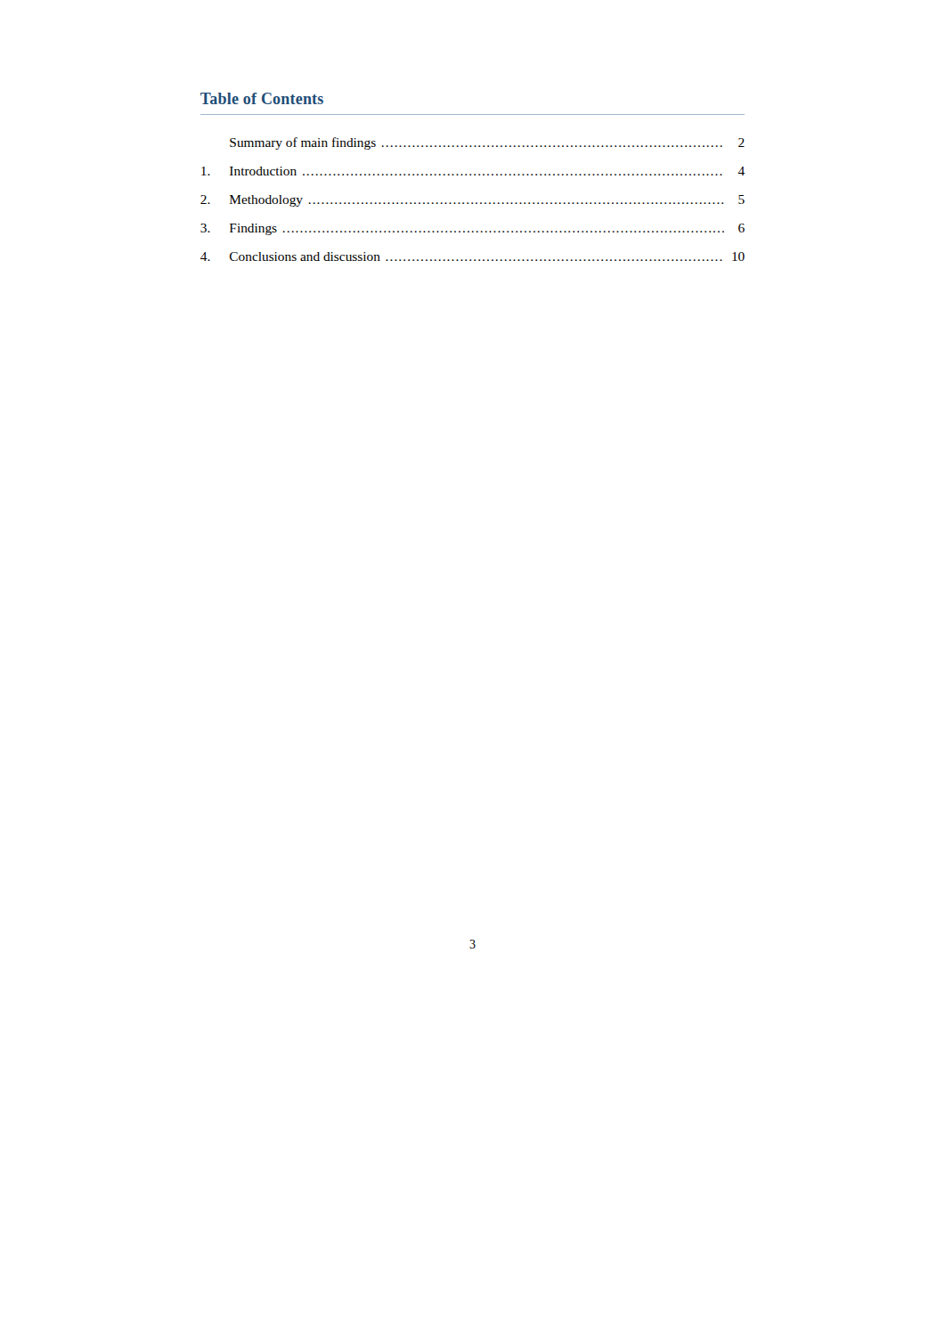Table of Contents
Summary of main findings .................................................................................................................................. 2
1. Introduction ................................................................................................................................................. 4
2. Methodology .............................................................................................................................................. 5
3. Findings ....................................................................................................................................................... 6
4. Conclusions and discussion ................................................................................................................. 10
3